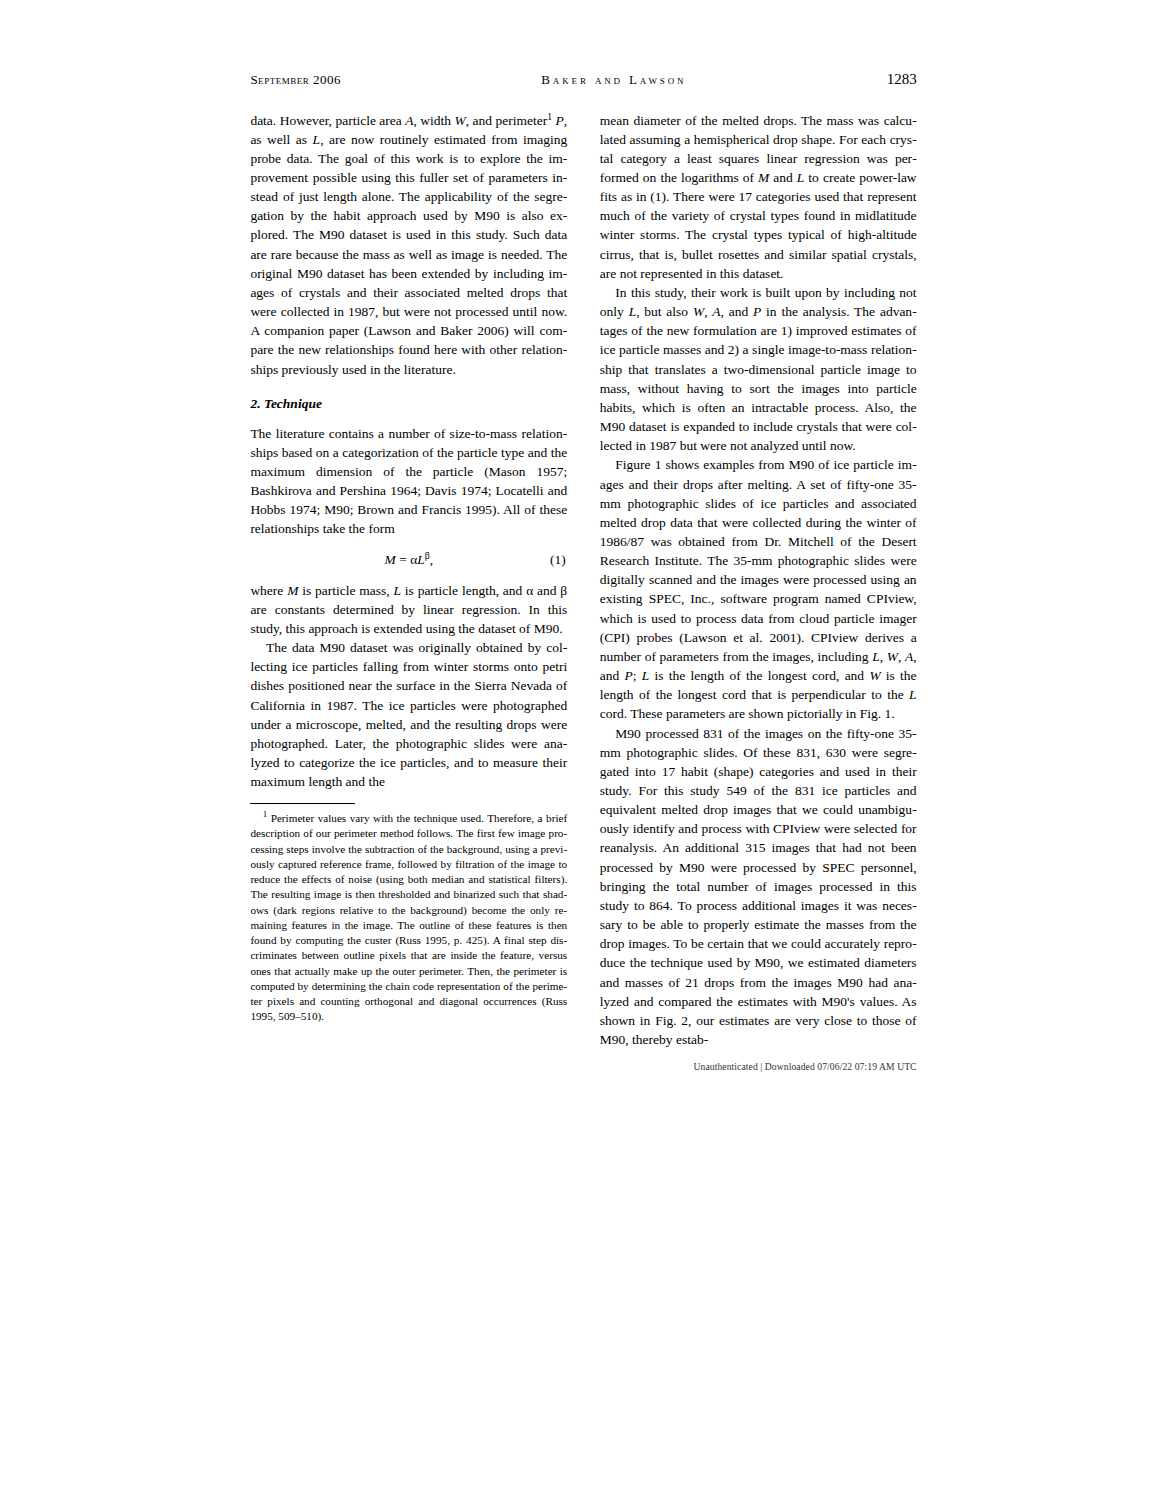September 2006
Baker and Lawson
1283
data. However, particle area A, width W, and perimeter1 P, as well as L, are now routinely estimated from imaging probe data. The goal of this work is to explore the improvement possible using this fuller set of parameters instead of just length alone. The applicability of the segregation by the habit approach used by M90 is also explored. The M90 dataset is used in this study. Such data are rare because the mass as well as image is needed. The original M90 dataset has been extended by including images of crystals and their associated melted drops that were collected in 1987, but were not processed until now. A companion paper (Lawson and Baker 2006) will compare the new relationships found here with other relationships previously used in the literature.
2. Technique
The literature contains a number of size-to-mass relationships based on a categorization of the particle type and the maximum dimension of the particle (Mason 1957; Bashkirova and Pershina 1964; Davis 1974; Locatelli and Hobbs 1974; M90; Brown and Francis 1995). All of these relationships take the form
M = αLβ, (1)
where M is particle mass, L is particle length, and α and β are constants determined by linear regression. In this study, this approach is extended using the dataset of M90.
The data M90 dataset was originally obtained by collecting ice particles falling from winter storms onto petri dishes positioned near the surface in the Sierra Nevada of California in 1987. The ice particles were photographed under a microscope, melted, and the resulting drops were photographed. Later, the photographic slides were analyzed to categorize the ice particles, and to measure their maximum length and the
1 Perimeter values vary with the technique used. Therefore, a brief description of our perimeter method follows. The first few image processing steps involve the subtraction of the background, using a previously captured reference frame, followed by filtration of the image to reduce the effects of noise (using both median and statistical filters). The resulting image is then thresholded and binarized such that shadows (dark regions relative to the background) become the only remaining features in the image. The outline of these features is then found by computing the custer (Russ 1995, p. 425). A final step discriminates between outline pixels that are inside the feature, versus ones that actually make up the outer perimeter. Then, the perimeter is computed by determining the chain code representation of the perimeter pixels and counting orthogonal and diagonal occurrences (Russ 1995, 509–510).
mean diameter of the melted drops. The mass was calculated assuming a hemispherical drop shape. For each crystal category a least squares linear regression was performed on the logarithms of M and L to create power-law fits as in (1). There were 17 categories used that represent much of the variety of crystal types found in midlatitude winter storms. The crystal types typical of high-altitude cirrus, that is, bullet rosettes and similar spatial crystals, are not represented in this dataset.
In this study, their work is built upon by including not only L, but also W, A, and P in the analysis. The advantages of the new formulation are 1) improved estimates of ice particle masses and 2) a single image-to-mass relationship that translates a two-dimensional particle image to mass, without having to sort the images into particle habits, which is often an intractable process. Also, the M90 dataset is expanded to include crystals that were collected in 1987 but were not analyzed until now.
Figure 1 shows examples from M90 of ice particle images and their drops after melting. A set of fifty-one 35-mm photographic slides of ice particles and associated melted drop data that were collected during the winter of 1986/87 was obtained from Dr. Mitchell of the Desert Research Institute. The 35-mm photographic slides were digitally scanned and the images were processed using an existing SPEC, Inc., software program named CPIview, which is used to process data from cloud particle imager (CPI) probes (Lawson et al. 2001). CPIview derives a number of parameters from the images, including L, W, A, and P; L is the length of the longest cord, and W is the length of the longest cord that is perpendicular to the L cord. These parameters are shown pictorially in Fig. 1.
M90 processed 831 of the images on the fifty-one 35-mm photographic slides. Of these 831, 630 were segregated into 17 habit (shape) categories and used in their study. For this study 549 of the 831 ice particles and equivalent melted drop images that we could unambiguously identify and process with CPIview were selected for reanalysis. An additional 315 images that had not been processed by M90 were processed by SPEC personnel, bringing the total number of images processed in this study to 864. To process additional images it was necessary to be able to properly estimate the masses from the drop images. To be certain that we could accurately reproduce the technique used by M90, we estimated diameters and masses of 21 drops from the images M90 had analyzed and compared the estimates with M90's values. As shown in Fig. 2, our estimates are very close to those of M90, thereby estab-
Unauthenticated | Downloaded 07/06/22 07:19 AM UTC